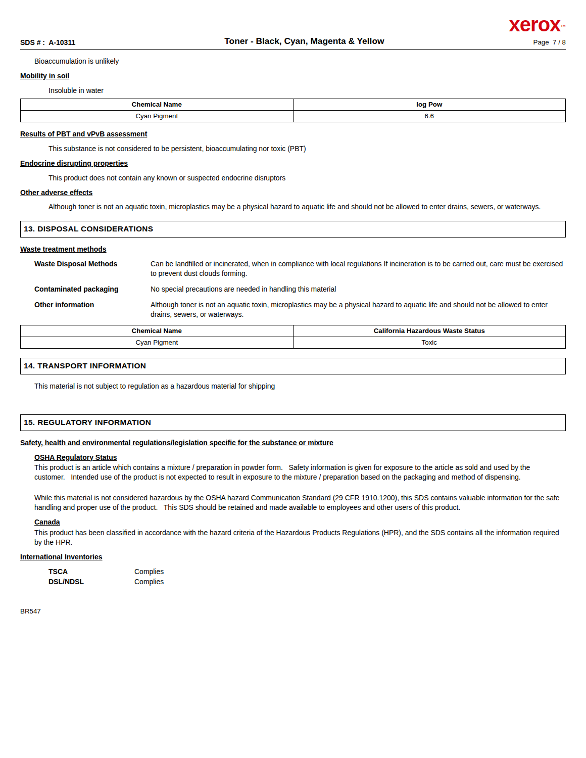xerox™
SDS # : A-10311
Toner - Black, Cyan, Magenta & Yellow
Page 7 / 8
Bioaccumulation is unlikely
Mobility in soil
Insoluble in water
| Chemical Name | log Pow |
| --- | --- |
| Cyan Pigment | 6.6 |
Results of PBT and vPvB assessment
This substance is not considered to be persistent, bioaccumulating nor toxic (PBT)
Endocrine disrupting properties
This product does not contain any known or suspected endocrine disruptors
Other adverse effects
Although toner is not an aquatic toxin, microplastics may be a physical hazard to aquatic life and should not be allowed to enter drains, sewers, or waterways.
13. DISPOSAL CONSIDERATIONS
Waste treatment methods
Waste Disposal Methods
Can be landfilled or incinerated, when in compliance with local regulations If incineration is to be carried out, care must be exercised to prevent dust clouds forming.
Contaminated packaging
No special precautions are needed in handling this material
Other information
Although toner is not an aquatic toxin, microplastics may be a physical hazard to aquatic life and should not be allowed to enter drains, sewers, or waterways.
| Chemical Name | California Hazardous Waste Status |
| --- | --- |
| Cyan Pigment | Toxic |
14. TRANSPORT INFORMATION
This material is not subject to regulation as a hazardous material for shipping
15. REGULATORY INFORMATION
Safety, health and environmental regulations/legislation specific for the substance or mixture
OSHA Regulatory Status
This product is an article which contains a mixture / preparation in powder form. Safety information is given for exposure to the article as sold and used by the customer. Intended use of the product is not expected to result in exposure to the mixture / preparation based on the packaging and method of dispensing.
While this material is not considered hazardous by the OSHA hazard Communication Standard (29 CFR 1910.1200), this SDS contains valuable information for the safe handling and proper use of the product. This SDS should be retained and made available to employees and other users of this product.
Canada
This product has been classified in accordance with the hazard criteria of the Hazardous Products Regulations (HPR), and the SDS contains all the information required by the HPR.
International Inventories
TSCA
Complies
DSL/NDSL
Complies
BR547